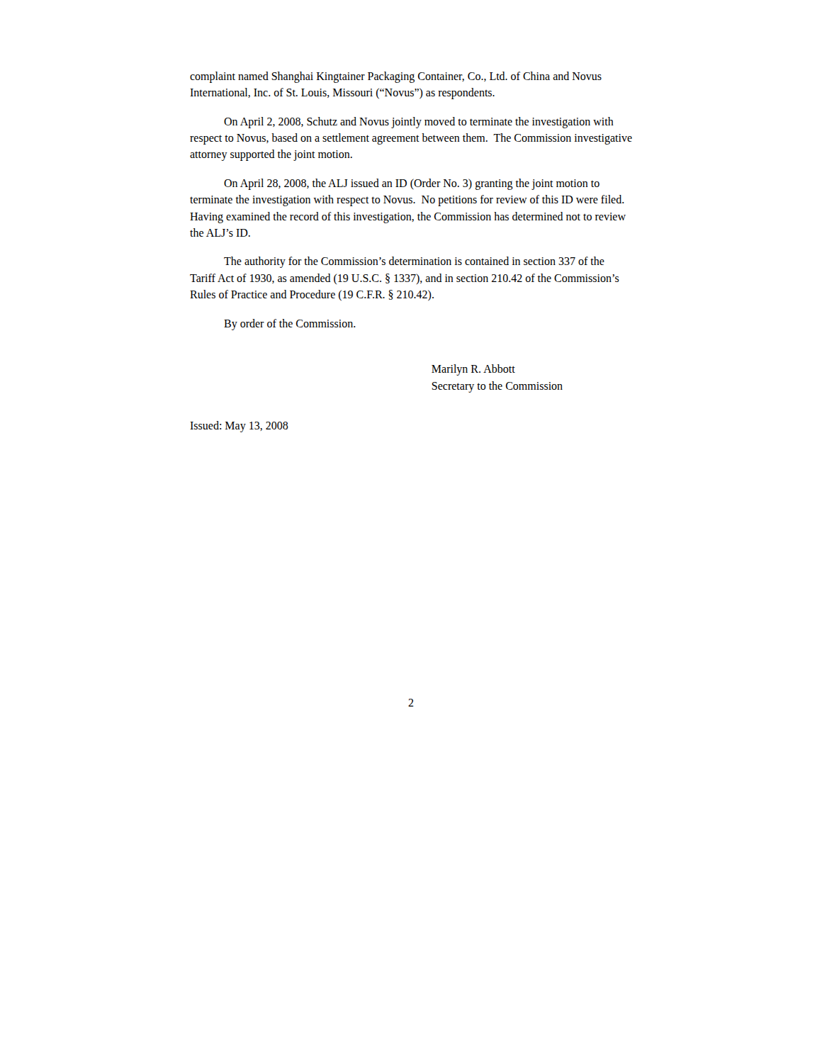complaint named Shanghai Kingtainer Packaging Container, Co., Ltd. of China and Novus International, Inc. of St. Louis, Missouri (“Novus”) as respondents.
On April 2, 2008, Schutz and Novus jointly moved to terminate the investigation with respect to Novus, based on a settlement agreement between them. The Commission investigative attorney supported the joint motion.
On April 28, 2008, the ALJ issued an ID (Order No. 3) granting the joint motion to terminate the investigation with respect to Novus. No petitions for review of this ID were filed. Having examined the record of this investigation, the Commission has determined not to review the ALJ’s ID.
The authority for the Commission’s determination is contained in section 337 of the Tariff Act of 1930, as amended (19 U.S.C. § 1337), and in section 210.42 of the Commission’s Rules of Practice and Procedure (19 C.F.R. § 210.42).
By order of the Commission.
Marilyn R. Abbott
Secretary to the Commission
Issued: May 13, 2008
2